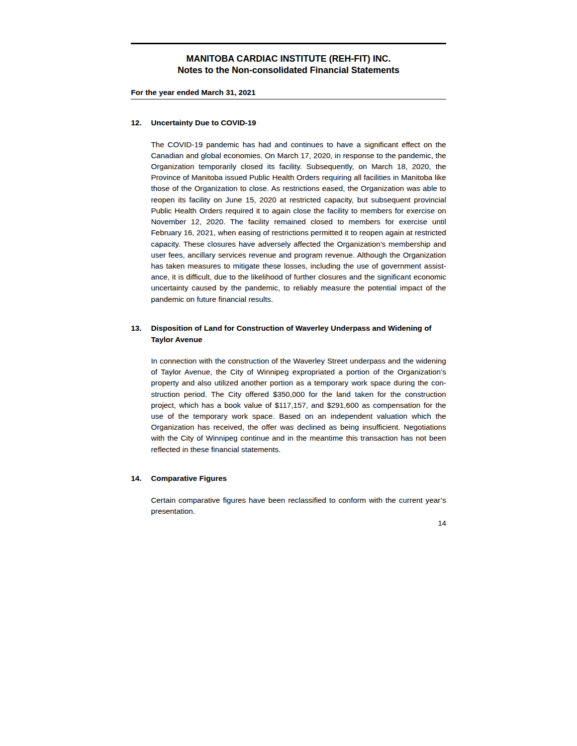MANITOBA CARDIAC INSTITUTE (REH-FIT) INC.
Notes to the Non-consolidated Financial Statements
For the year ended March 31, 2021
12.
Uncertainty Due to COVID-19
The COVID-19 pandemic has had and continues to have a significant effect on the Canadian and global economies. On March 17, 2020, in response to the pandemic, the Organization temporarily closed its facility. Subsequently, on March 18, 2020, the Province of Manitoba issued Public Health Orders requiring all facilities in Manitoba like those of the Organization to close. As restrictions eased, the Organization was able to reopen its facility on June 15, 2020 at restricted capacity, but subsequent provincial Public Health Orders required it to again close the facility to members for exercise on November 12, 2020. The facility remained closed to members for exercise until February 16, 2021, when easing of restrictions permitted it to reopen again at restricted capacity. These closures have adversely affected the Organization’s membership and user fees, ancillary services revenue and program revenue. Although the Organization has taken measures to mitigate these losses, including the use of government assistance, it is difficult, due to the likelihood of further closures and the significant economic uncertainty caused by the pandemic, to reliably measure the potential impact of the pandemic on future financial results.
13.
Disposition of Land for Construction of Waverley Underpass and Widening of Taylor Avenue
In connection with the construction of the Waverley Street underpass and the widening of Taylor Avenue, the City of Winnipeg expropriated a portion of the Organization’s property and also utilized another portion as a temporary work space during the construction period. The City offered $350,000 for the land taken for the construction project, which has a book value of $117,157, and $291,600 as compensation for the use of the temporary work space. Based on an independent valuation which the Organization has received, the offer was declined as being insufficient. Negotiations with the City of Winnipeg continue and in the meantime this transaction has not been reflected in these financial statements.
14.
Comparative Figures
Certain comparative figures have been reclassified to conform with the current year’s presentation.
14